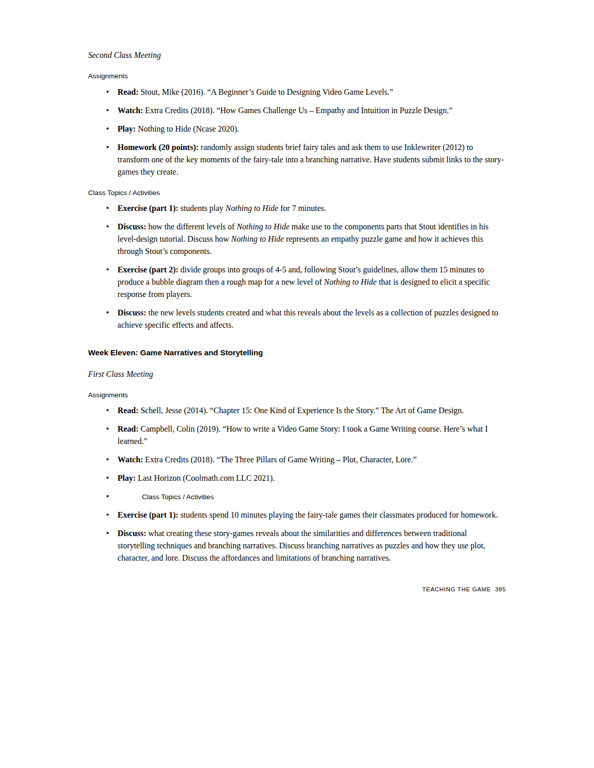Second Class Meeting
Assignments
Read: Stout, Mike (2016). “A Beginner’s Guide to Designing Video Game Levels.”
Watch: Extra Credits (2018). “How Games Challenge Us – Empathy and Intuition in Puzzle Design.”
Play: Nothing to Hide (Ncase 2020).
Homework (20 points): randomly assign students brief fairy tales and ask them to use Inklewriter (2012) to transform one of the key moments of the fairy-tale into a branching narrative. Have students submit links to the story-games they create.
Class Topics / Activities
Exercise (part 1): students play Nothing to Hide for 7 minutes.
Discuss: how the different levels of Nothing to Hide make use to the components parts that Stout identifies in his level-design tutorial. Discuss how Nothing to Hide represents an empathy puzzle game and how it achieves this through Stout’s components.
Exercise (part 2): divide groups into groups of 4-5 and, following Stout’s guidelines, allow them 15 minutes to produce a bubble diagram then a rough map for a new level of Nothing to Hide that is designed to elicit a specific response from players.
Discuss: the new levels students created and what this reveals about the levels as a collection of puzzles designed to achieve specific effects and affects.
Week Eleven: Game Narratives and Storytelling
First Class Meeting
Assignments
Read: Schell, Jesse (2014). “Chapter 15: One Kind of Experience Is the Story.” The Art of Game Design.
Read: Campbell, Colin (2019). “How to write a Video Game Story: I took a Game Writing course. Here’s what I learned.”
Watch: Extra Credits (2018). “The Three Pillars of Game Writing – Plot, Character, Lore.”
Play: Last Horizon (Coolmath.com LLC 2021).
Class Topics / Activities
Exercise (part 1): students spend 10 minutes playing the fairy-tale games their classmates produced for homework.
Discuss: what creating these story-games reveals about the similarities and differences between traditional storytelling techniques and branching narratives. Discuss branching narratives as puzzles and how they use plot, character, and lore. Discuss the affordances and limitations of branching narratives.
TEACHING THE GAME 385